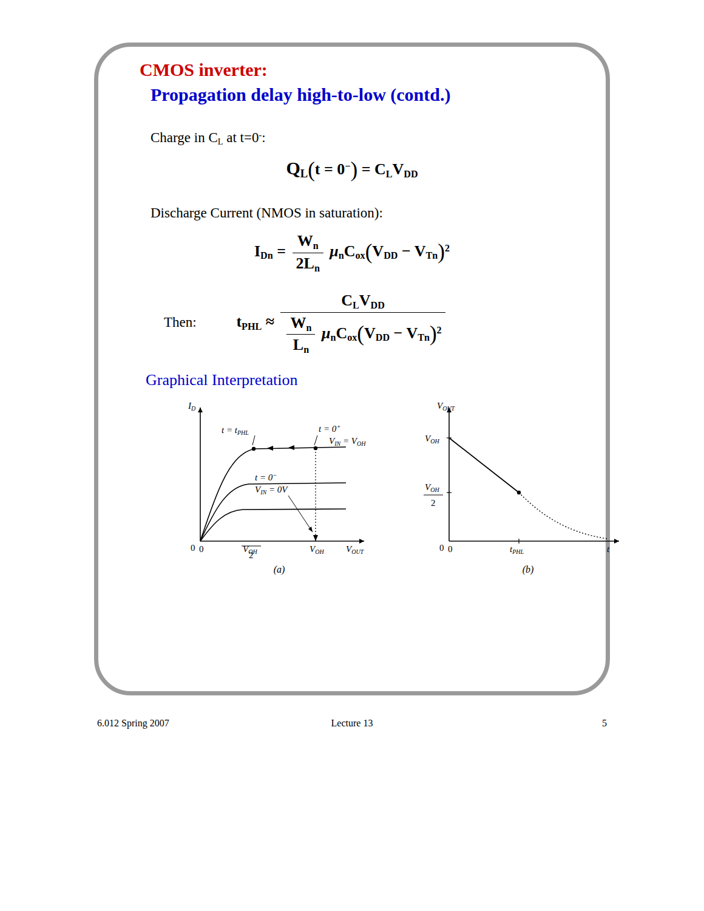CMOS inverter:
Propagation delay high-to-low (contd.)
Charge in CL at t=0-:
QL(t = 0−) = CLVDD
Discharge Current (NMOS in saturation):
IDn = Wn 2Ln μnCox(VDD − VTn)2
Then: tPHL ≈ CLVDD Wn Ln μnCox(VDD − VTn)2
Graphical Interpretation
ID VOUT 0 0 t = 0+ VIN = VOH t = tPHL t = 0− VIN = 0V VOH 2 VOH
(a)
VOUT t 0 0 VOH VOH 2 tPHL
(b)
6.012 Spring 2007 Lecture 13 5